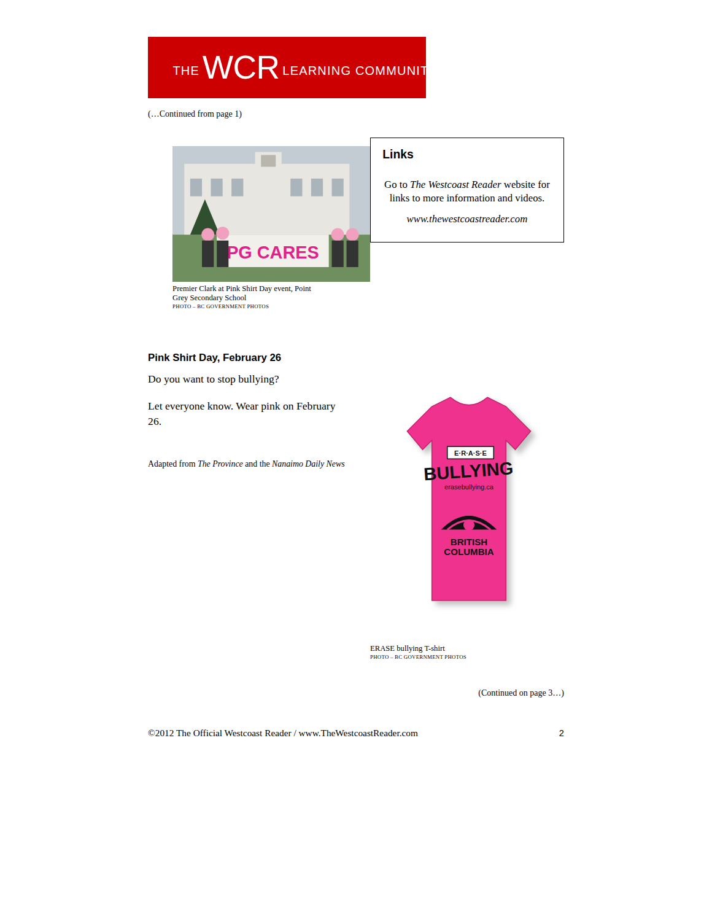THE WCR LEARNING COMMUNITY
(…Continued from page 1)
Premier Clark at Pink Shirt Day event, Point Grey Secondary School
Photo – BC Government Photos
Links
Go to The Westcoast Reader website for links to more information and videos. www.thewestcoastreader.com
Pink Shirt Day, February 26
Do you want to stop bullying?
Let everyone know. Wear pink on February 26.
Adapted from The Province and the Nanaimo Daily News
ERASE bullying T-shirt
Photo – BC Government Photos
(Continued on page 3…)
©2012 The Official Westcoast Reader / www.TheWestcoastReader.com
2